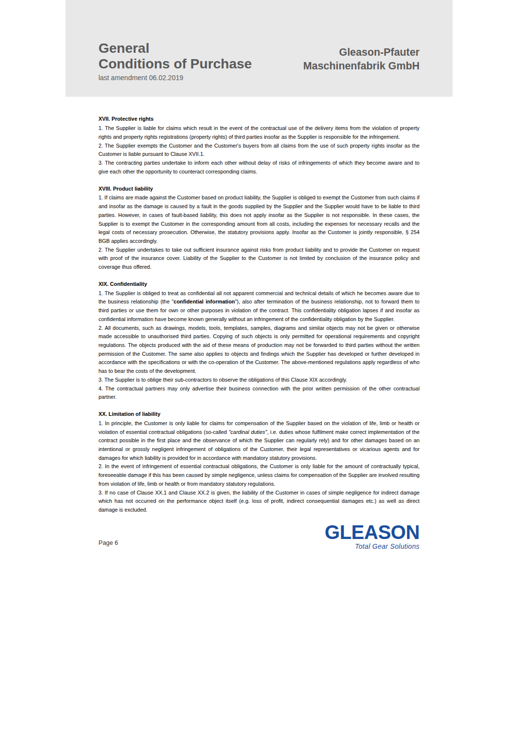General
Conditions of Purchase
last amendment 06.02.2019
Gleason-Pfauter
Maschinenfabrik GmbH
XVII. Protective rights
1. The Supplier is liable for claims which result in the event of the contractual use of the delivery items from the violation of property rights and property rights registrations (property rights) of third parties insofar as the Supplier is responsible for the infringement.
2. The Supplier exempts the Customer and the Customer's buyers from all claims from the use of such property rights insofar as the Customer is liable pursuant to Clause XVII.1.
3. The contracting parties undertake to inform each other without delay of risks of infringements of which they become aware and to give each other the opportunity to counteract corresponding claims.
XVIII. Product liability
1. If claims are made against the Customer based on product liability, the Supplier is obliged to exempt the Customer from such claims if and insofar as the damage is caused by a fault in the goods supplied by the Supplier and the Supplier would have to be liable to third parties. However, in cases of fault-based liability, this does not apply insofar as the Supplier is not responsible. In these cases, the Supplier is to exempt the Customer in the corresponding amount from all costs, including the expenses for necessary recalls and the legal costs of necessary prosecution. Otherwise, the statutory provisions apply. Insofar as the Customer is jointly responsible, § 254 BGB applies accordingly.
2. The Supplier undertakes to take out sufficient insurance against risks from product liability and to provide the Customer on request with proof of the insurance cover. Liability of the Supplier to the Customer is not limited by conclusion of the insurance policy and coverage thus offered.
XIX. Confidentiality
1. The Supplier is obliged to treat as confidential all not apparent commercial and technical details of which he becomes aware due to the business relationship (the "confidential information"), also after termination of the business relationship, not to forward them to third parties or use them for own or other purposes in violation of the contract. This confidentiality obligation lapses if and insofar as confidential information have become known generally without an infringement of the confidentiality obligation by the Supplier.
2. All documents, such as drawings, models, tools, templates, samples, diagrams and similar objects may not be given or otherwise made accessible to unauthorised third parties. Copying of such objects is only permitted for operational requirements and copyright regulations. The objects produced with the aid of these means of production may not be forwarded to third parties without the written permission of the Customer. The same also applies to objects and findings which the Supplier has developed or further developed in accordance with the specifications or with the co-operation of the Customer. The above-mentioned regulations apply regardless of who has to bear the costs of the development.
3. The Supplier is to oblige their sub-contractors to observe the obligations of this Clause XIX accordingly.
4. The contractual partners may only advertise their business connection with the prior written permission of the other contractual partner.
XX. Limitation of liability
1. In principle, the Customer is only liable for claims for compensation of the Supplier based on the violation of life, limb or health or violation of essential contractual obligations (so-called "cardinal duties", i.e. duties whose fulfilment make correct implementation of the contract possible in the first place and the observance of which the Supplier can regularly rely) and for other damages based on an intentional or grossly negligent infringement of obligations of the Customer, their legal representatives or vicarious agents and for damages for which liability is provided for in accordance with mandatory statutory provisions.
2. In the event of infringement of essential contractual obligations, the Customer is only liable for the amount of contractually typical, foreseeable damage if this has been caused by simple negligence, unless claims for compensation of the Supplier are involved resulting from violation of life, limb or health or from mandatory statutory regulations.
3. If no case of Clause XX.1 and Clause XX.2 is given, the liability of the Customer in cases of simple negligence for indirect damage which has not occurred on the performance object itself (e.g. loss of profit, indirect consequential damages etc.) as well as direct damage is excluded.
Page 6
GLEASON
Total Gear Solutions